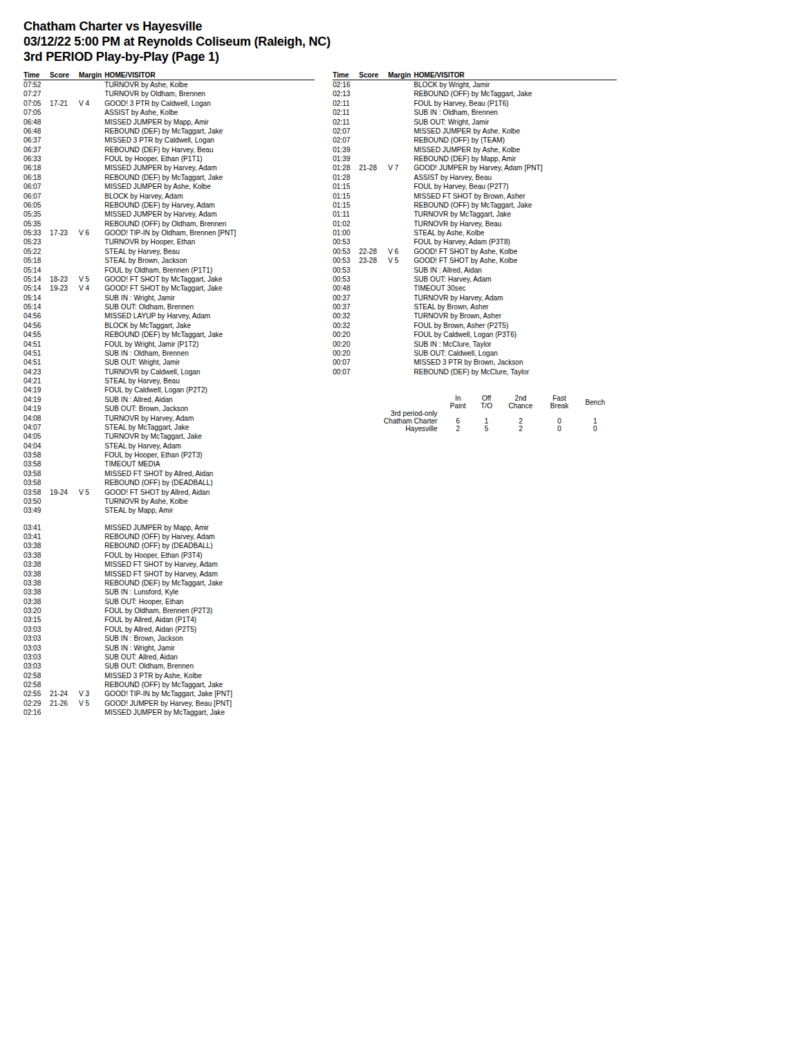Chatham Charter vs Hayesville
03/12/22 5:00 PM at Reynolds Coliseum (Raleigh, NC)
3rd PERIOD Play-by-Play (Page 1)
| Time | Score | Margin | HOME/VISITOR |
| --- | --- | --- | --- |
| 07:52 | | | TURNOVR by Ashe, Kolbe |
| 07:27 | | | TURNOVR by Oldham, Brennen |
| 07:05 | 17-21 | V 4 | GOOD! 3 PTR by Caldwell, Logan |
| 07:05 | | | ASSIST by Ashe, Kolbe |
| 06:48 | | | MISSED JUMPER by Mapp, Amir |
| 06:48 | | | REBOUND (DEF) by McTaggart, Jake |
| 06:37 | | | MISSED 3 PTR by Caldwell, Logan |
| 06:37 | | | REBOUND (DEF) by Harvey, Beau |
| 06:33 | | | FOUL by Hooper, Ethan (P1T1) |
| 06:18 | | | MISSED JUMPER by Harvey, Adam |
| 06:18 | | | REBOUND (DEF) by McTaggart, Jake |
| 06:07 | | | MISSED JUMPER by Ashe, Kolbe |
| 06:07 | | | BLOCK by Harvey, Adam |
| 06:05 | | | REBOUND (DEF) by Harvey, Adam |
| 05:35 | | | MISSED JUMPER by Harvey, Adam |
| 05:35 | | | REBOUND (OFF) by Oldham, Brennen |
| 05:33 | 17-23 | V 6 | GOOD! TIP-IN by Oldham, Brennen [PNT] |
| 05:23 | | | TURNOVR by Hooper, Ethan |
| 05:22 | | | STEAL by Harvey, Beau |
| 05:18 | | | STEAL by Brown, Jackson |
| 05:14 | | | FOUL by Oldham, Brennen (P1T1) |
| 05:14 | 18-23 | V 5 | GOOD! FT SHOT by McTaggart, Jake |
| 05:14 | 19-23 | V 4 | GOOD! FT SHOT by McTaggart, Jake |
| 05:14 | | | SUB IN : Wright, Jamir |
| 05:14 | | | SUB OUT: Oldham, Brennen |
| 04:56 | | | MISSED LAYUP by Harvey, Adam |
| 04:56 | | | BLOCK by McTaggart, Jake |
| 04:55 | | | REBOUND (DEF) by McTaggart, Jake |
| 04:51 | | | FOUL by Wright, Jamir (P1T2) |
| 04:51 | | | SUB IN : Oldham, Brennen |
| 04:51 | | | SUB OUT: Wright, Jamir |
| 04:23 | | | TURNOVR by Caldwell, Logan |
| 04:21 | | | STEAL by Harvey, Beau |
| 04:19 | | | FOUL by Caldwell, Logan (P2T2) |
| 04:19 | | | SUB IN : Allred, Aidan |
| 04:19 | | | SUB OUT: Brown, Jackson |
| 04:08 | | | TURNOVR by Harvey, Adam |
| 04:07 | | | STEAL by McTaggart, Jake |
| 04:05 | | | TURNOVR by McTaggart, Jake |
| 04:04 | | | STEAL by Harvey, Adam |
| 03:58 | | | FOUL by Hooper, Ethan (P2T3) |
| 03:58 | | | TIMEOUT MEDIA |
| 03:58 | | | MISSED FT SHOT by Allred, Aidan |
| 03:58 | | | REBOUND (OFF) by (DEADBALL) |
| 03:58 | 19-24 | V 5 | GOOD! FT SHOT by Allred, Aidan |
| 03:50 | | | TURNOVR by Ashe, Kolbe |
| 03:49 | | | STEAL by Mapp, Amir |
| 03:41 | | | MISSED JUMPER by Mapp, Amir |
| 03:41 | | | REBOUND (OFF) by Harvey, Adam |
| 03:38 | | | REBOUND (OFF) by (DEADBALL) |
| 03:38 | | | FOUL by Hooper, Ethan (P3T4) |
| 03:38 | | | MISSED FT SHOT by Harvey, Adam |
| 03:38 | | | MISSED FT SHOT by Harvey, Adam |
| 03:38 | | | REBOUND (DEF) by McTaggart, Jake |
| 03:38 | | | SUB IN : Lunsford, Kyle |
| 03:38 | | | SUB OUT: Hooper, Ethan |
| 03:20 | | | FOUL by Oldham, Brennen (P2T3) |
| 03:15 | | | FOUL by Allred, Aidan (P1T4) |
| 03:03 | | | FOUL by Allred, Aidan (P2T5) |
| 03:03 | | | SUB IN : Brown, Jackson |
| 03:03 | | | SUB IN : Wright, Jamir |
| 03:03 | | | SUB OUT: Allred, Aidan |
| 03:03 | | | SUB OUT: Oldham, Brennen |
| 02:58 | | | MISSED 3 PTR by Ashe, Kolbe |
| 02:58 | | | REBOUND (OFF) by McTaggart, Jake |
| 02:55 | 21-24 | V 3 | GOOD! TIP-IN by McTaggart, Jake [PNT] |
| 02:29 | 21-26 | V 5 | GOOD! JUMPER by Harvey, Beau [PNT] |
| 02:16 | | | MISSED JUMPER by McTaggart, Jake |
| Time | Score | Margin | HOME/VISITOR |
| --- | --- | --- | --- |
| 02:16 | | | BLOCK by Wright, Jamir |
| 02:13 | | | REBOUND (OFF) by McTaggart, Jake |
| 02:11 | | | FOUL by Harvey, Beau (P1T6) |
| 02:11 | | | SUB IN : Oldham, Brennen |
| 02:11 | | | SUB OUT: Wright, Jamir |
| 02:07 | | | MISSED JUMPER by Ashe, Kolbe |
| 02:07 | | | REBOUND (OFF) by (TEAM) |
| 01:39 | | | MISSED JUMPER by Ashe, Kolbe |
| 01:39 | | | REBOUND (DEF) by Mapp, Amir |
| 01:28 | 21-28 | V 7 | GOOD! JUMPER by Harvey, Adam [PNT] |
| 01:28 | | | ASSIST by Harvey, Beau |
| 01:15 | | | FOUL by Harvey, Beau (P2T7) |
| 01:15 | | | MISSED FT SHOT by Brown, Asher |
| 01:15 | | | REBOUND (OFF) by McTaggart, Jake |
| 01:11 | | | TURNOVR by McTaggart, Jake |
| 01:02 | | | TURNOVR by Harvey, Beau |
| 01:00 | | | STEAL by Ashe, Kolbe |
| 00:53 | | | FOUL by Harvey, Adam (P3T8) |
| 00:53 | 22-28 | V 6 | GOOD! FT SHOT by Ashe, Kolbe |
| 00:53 | 23-28 | V 5 | GOOD! FT SHOT by Ashe, Kolbe |
| 00:53 | | | SUB IN : Allred, Aidan |
| 00:53 | | | SUB OUT: Harvey, Adam |
| 00:48 | | | TIMEOUT 30sec |
| 00:37 | | | TURNOVR by Harvey, Adam |
| 00:37 | | | STEAL by Brown, Asher |
| 00:32 | | | TURNOVR by Brown, Asher |
| 00:32 | | | FOUL by Brown, Asher (P2T5) |
| 00:20 | | | FOUL by Caldwell, Logan (P3T6) |
| 00:20 | | | SUB IN : McClure, Taylor |
| 00:20 | | | SUB OUT: Caldwell, Logan |
| 00:07 | | | MISSED 3 PTR by Brown, Jackson |
| 00:07 | | | REBOUND (DEF) by McClure, Taylor |
| | In Paint | Off T/O | 2nd Chance | Fast Break | Bench |
| --- | --- | --- | --- | --- | --- |
| 3rd period-only | | | | | |
| Chatham Charter | 6 | 1 | 2 | 0 | 1 |
| Hayesville | 2 | 5 | 2 | 0 | 0 |